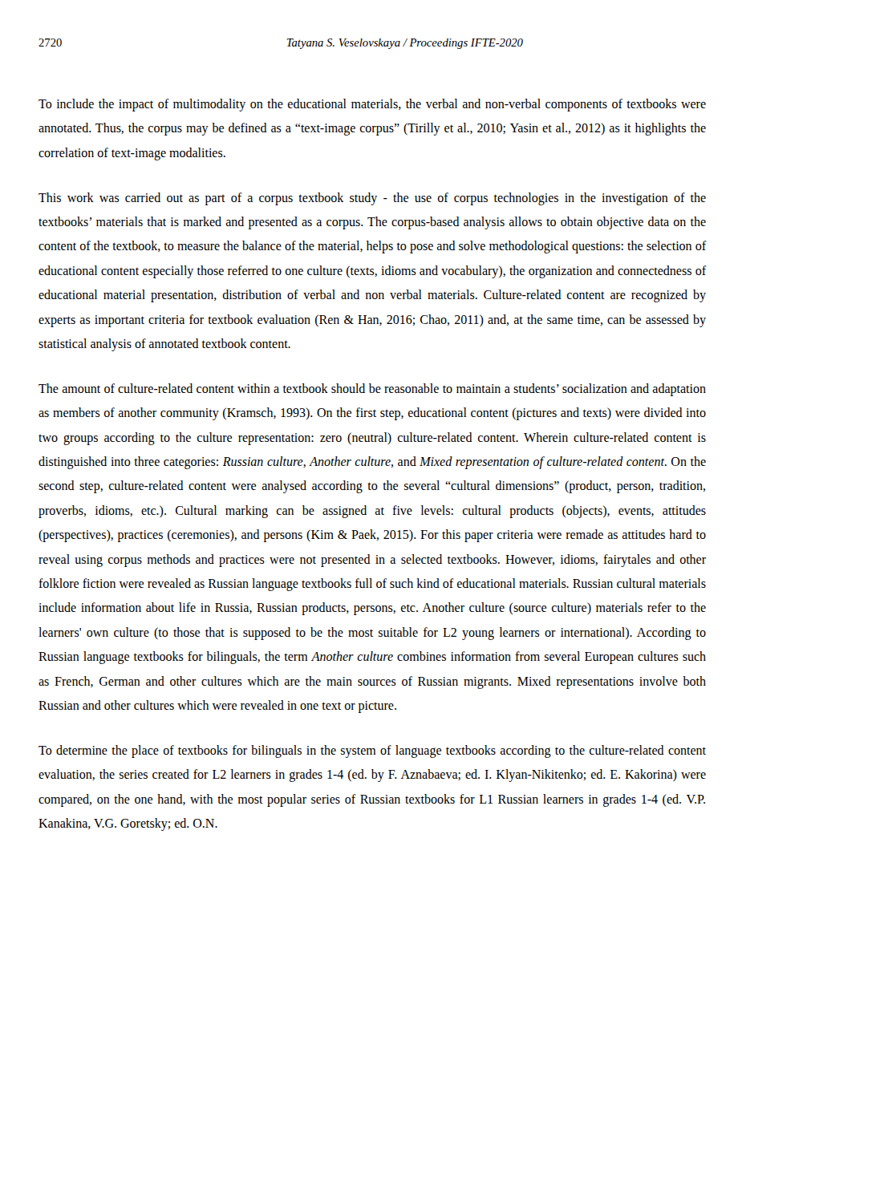2720 Tatyana S. Veselovskaya / Proceedings IFTE-2020
To include the impact of multimodality on the educational materials, the verbal and non-verbal components of textbooks were annotated. Thus, the corpus may be defined as a “text-image corpus” (Tirilly et al., 2010; Yasin et al., 2012) as it highlights the correlation of text-image modalities.
This work was carried out as part of a corpus textbook study - the use of corpus technologies in the investigation of the textbooks’ materials that is marked and presented as a corpus. The corpus-based analysis allows to obtain objective data on the content of the textbook, to measure the balance of the material, helps to pose and solve methodological questions: the selection of educational content especially those referred to one culture (texts, idioms and vocabulary), the organization and connectedness of educational material presentation, distribution of verbal and non verbal materials. Culture-related content are recognized by experts as important criteria for textbook evaluation (Ren & Han, 2016; Chao, 2011) and, at the same time, can be assessed by statistical analysis of annotated textbook content.
The amount of culture-related content within a textbook should be reasonable to maintain a students’ socialization and adaptation as members of another community (Kramsch, 1993). On the first step, educational content (pictures and texts) were divided into two groups according to the culture representation: zero (neutral) culture-related content. Wherein culture-related content is distinguished into three categories: Russian culture, Another culture, and Mixed representation of culture-related content. On the second step, culture-related content were analysed according to the several “cultural dimensions” (product, person, tradition, proverbs, idioms, etc.). Cultural marking can be assigned at five levels: cultural products (objects), events, attitudes (perspectives), practices (ceremonies), and persons (Kim & Paek, 2015). For this paper criteria were remade as attitudes hard to reveal using corpus methods and practices were not presented in a selected textbooks. However, idioms, fairytales and other folklore fiction were revealed as Russian language textbooks full of such kind of educational materials. Russian cultural materials include information about life in Russia, Russian products, persons, etc. Another culture (source culture) materials refer to the learners' own culture (to those that is supposed to be the most suitable for L2 young learners or international). According to Russian language textbooks for bilinguals, the term Another culture combines information from several European cultures such as French, German and other cultures which are the main sources of Russian migrants. Mixed representations involve both Russian and other cultures which were revealed in one text or picture.
To determine the place of textbooks for bilinguals in the system of language textbooks according to the culture-related content evaluation, the series created for L2 learners in grades 1-4 (ed. by F. Aznabaeva; ed. I. Klyan-Nikitenko; ed. E. Kakorina) were compared, on the one hand, with the most popular series of Russian textbooks for L1 Russian learners in grades 1-4 (ed. V.P. Kanakina, V.G. Goretsky; ed. O.N.